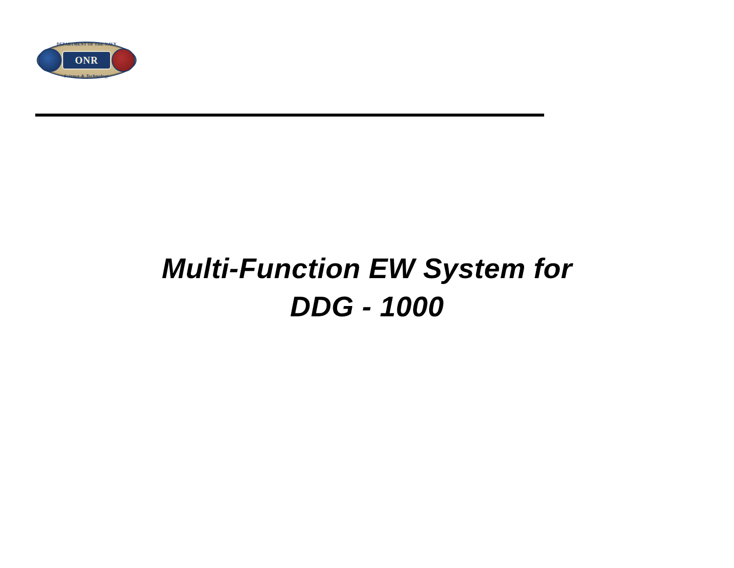DEPARTMENT OF THE NAVY
ONR
Science & Technology
Multi-Function EW System for
DDG - 1000